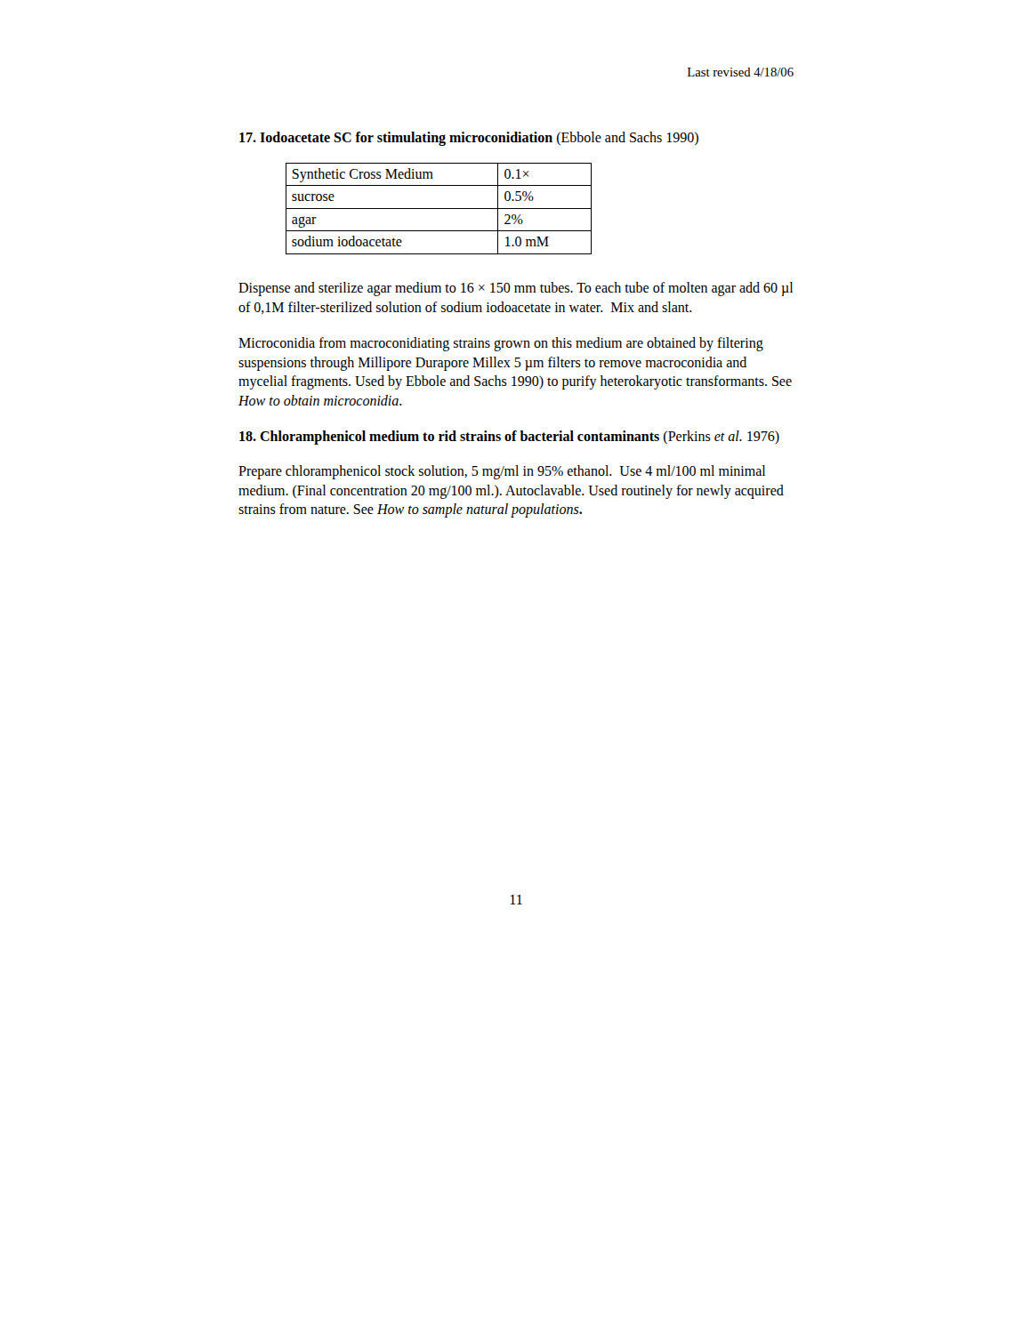Last revised 4/18/06
17. Iodoacetate SC for stimulating microconidiation (Ebbole and Sachs 1990)
| Synthetic Cross Medium | 0.1× |
| sucrose | 0.5% |
| agar | 2% |
| sodium iodoacetate | 1.0 mM |
Dispense and sterilize agar medium to 16 × 150 mm tubes. To each tube of molten agar add 60 µl of 0,1M filter-sterilized solution of sodium iodoacetate in water. Mix and slant.
Microconidia from macroconidiating strains grown on this medium are obtained by filtering suspensions through Millipore Durapore Millex 5 µm filters to remove macroconidia and mycelial fragments. Used by Ebbole and Sachs 1990) to purify heterokaryotic transformants. See How to obtain microconidia.
18. Chloramphenicol medium to rid strains of bacterial contaminants (Perkins et al. 1976)
Prepare chloramphenicol stock solution, 5 mg/ml in 95% ethanol. Use 4 ml/100 ml minimal medium. (Final concentration 20 mg/100 ml.). Autoclavable. Used routinely for newly acquired strains from nature. See How to sample natural populations.
11